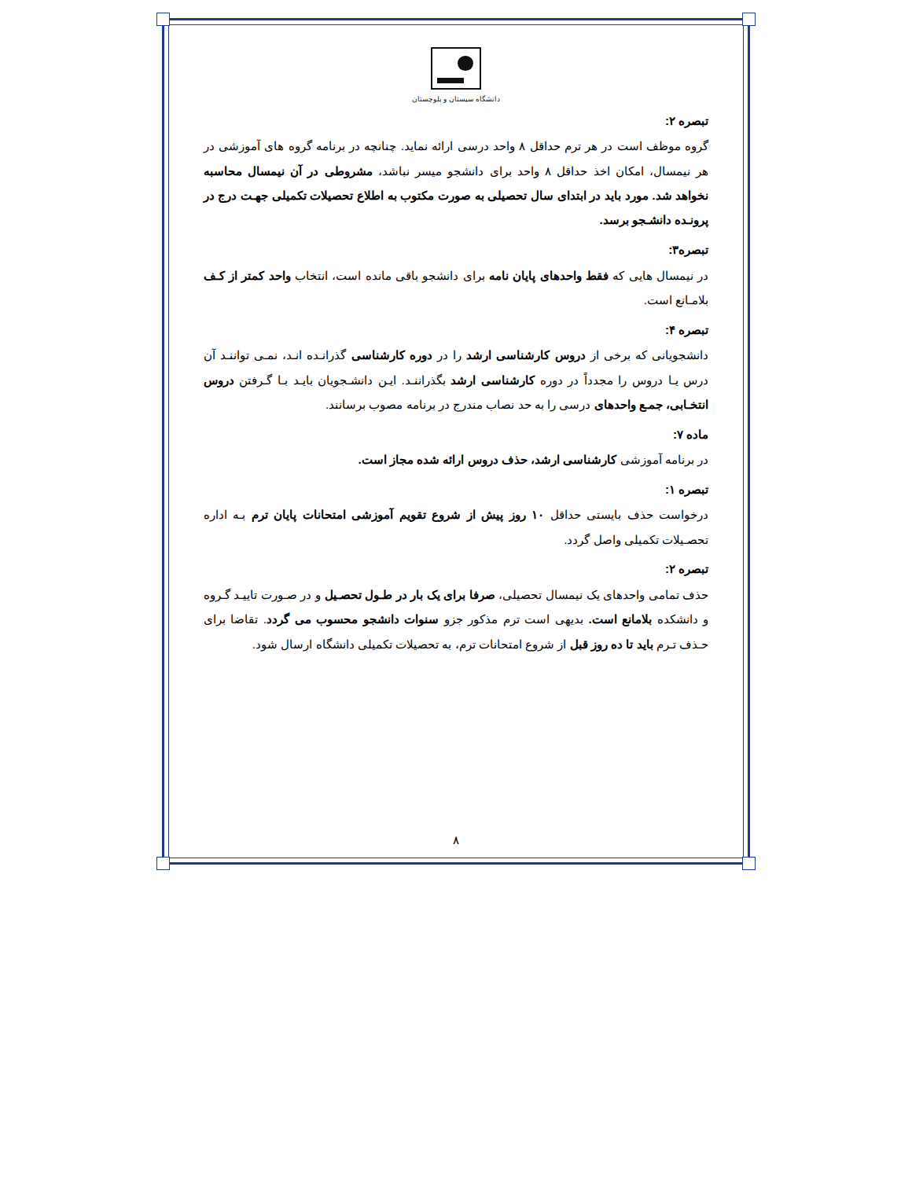دانشگاه سیستان و بلوچستان
تبصره ۲:
گروه موظف است در هر ترم حداقل ۸ واحد درسی ارائه نماید. چنانچه در برنامه گروه های آموزشی در هر نیمسال، امکان اخذ حداقل ۸ واحد برای دانشجو میسر نباشد، مشروطی در آن نیمسال محاسبه نخواهد شد. مورد باید در ابتدای سال تحصیلی به صورت مکتوب به اطلاع تحصیلات تکمیلی جهـت درج در پرونـده دانشـجو برسد.
تبصره۳:
در نیمسال هایی که فقط واحدهای پایان نامه برای دانشجو باقی مانده است، انتخاب واحد کمتر از کـف بلامـانع است.
تبصره ۴:
دانشجویانی که برخی از دروس کارشناسی ارشد را در دوره کارشناسی گذرانـده انـد، نمـی تواننـد آن درس یـا دروس را مجدداً در دوره کارشناسی ارشد بگذراننـد. ایـن دانشـجویان بایـد بـا گـرفتن دروس انتخـابی، جمـع واحدهای درسی را به حد نصاب مندرج در برنامه مصوب برسانند.
ماده ۷:
در برنامه آموزشی کارشناسی ارشد، حذف دروس ارائه شده مجاز است.
تبصره ۱:
درخواست حذف بایستی حداقل ۱۰ روز پیش از شروع تقویم آموزشی امتحانات پایان ترم بـه اداره تحصـیلات تکمیلی واصل گردد.
تبصره ۲:
حذف تمامی واحدهای یک نیمسال تحصیلی، صرفا برای یک بار در طـول تحصـیل و در صـورت تاییـد گـروه و دانشکده بلامانع است. بدیهی است ترم مذکور جزو سنوات دانشجو محسوب می گردد. تقاضا برای حـذف تـرم باید تا ده روز قبل از شروع امتحانات ترم، به تحصیلات تکمیلی دانشگاه ارسال شود.
۸